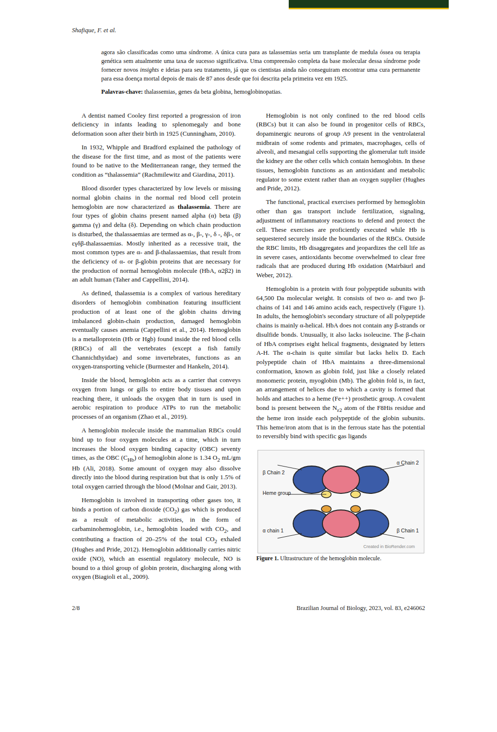Shafique, F. et al.
agora são classificadas como uma síndrome. A única cura para as talassemias seria um transplante de medula óssea ou terapia genética sem atualmente uma taxa de sucesso significativa. Uma compreensão completa da base molecular dessa síndrome pode fornecer novos insights e ideias para seu tratamento, já que os cientistas ainda não conseguiram encontrar uma cura permanente para essa doença mortal depois de mais de 87 anos desde que foi descrita pela primeira vez em 1925.
Palavras-chave: thalassemias, genes da beta globina, hemoglobinopatias.
A dentist named Cooley first reported a progression of iron deficiency in infants leading to splenomegaly and bone deformation soon after their birth in 1925 (Cunningham, 2010).
In 1932, Whipple and Bradford explained the pathology of the disease for the first time, and as most of the patients were found to be native to the Mediterranean range, they termed the condition as “thalassemia” (Rachmilewitz and Giardina, 2011).
Blood disorder types characterized by low levels or missing normal globin chains in the normal red blood cell protein hemoglobin are now characterized as thalassemia. There are four types of globin chains present named alpha (α) beta (β) gamma (γ) and delta (δ). Depending on which chain production is disturbed, the thalassaemias are termed as α-, β-, γ-, δ -, δβ-, or εγδβ-thalassaemias. Mostly inherited as a recessive trait, the most common types are α- and β-thalassaemias, that result from the deficiency of α- or β-globin proteins that are necessary for the production of normal hemoglobin molecule (HbA, α2β2) in an adult human (Taher and Cappellini, 2014).
As defined, thalassemia is a complex of various hereditary disorders of hemoglobin combination featuring insufficient production of at least one of the globin chains driving imbalanced globin-chain production, damaged hemoglobin eventually causes anemia (Cappellini et al., 2014). Hemoglobin is a metalloprotein (Hb or Hgb) found inside the red blood cells (RBCs) of all the vertebrates (except a fish family Channichthyidae) and some invertebrates, functions as an oxygen-transporting vehicle (Burmester and Hankeln, 2014).
Inside the blood, hemoglobin acts as a carrier that conveys oxygen from lungs or gills to entire body tissues and upon reaching there, it unloads the oxygen that in turn is used in aerobic respiration to produce ATPs to run the metabolic processes of an organism (Zhao et al., 2019).
A hemoglobin molecule inside the mammalian RBCs could bind up to four oxygen molecules at a time, which in turn increases the blood oxygen binding capacity (OBC) seventy times, as the OBC (CHb) of hemoglobin alone is 1.34 O2 mL/gm Hb (Ali, 2018). Some amount of oxygen may also dissolve directly into the blood during respiration but that is only 1.5% of total oxygen carried through the blood (Molnar and Gair, 2013).
Hemoglobin is involved in transporting other gases too, it binds a portion of carbon dioxide (CO2) gas which is produced as a result of metabolic activities, in the form of carbaminohemoglobin, i.e., hemoglobin loaded with CO2, and contributing a fraction of 20–25% of the total CO2 exhaled (Hughes and Pride, 2012). Hemoglobin additionally carries nitric oxide (NO), which an essential regulatory molecule, NO is bound to a thiol group of globin protein, discharging along with oxygen (Biagioli et al., 2009).
Hemoglobin is not only confined to the red blood cells (RBCs) but it can also be found in progenitor cells of RBCs, dopaminergic neurons of group A9 present in the ventrolateral midbrain of some rodents and primates, macrophages, cells of alveoli, and mesangial cells supporting the glomerular tuft inside the kidney are the other cells which contain hemoglobin. In these tissues, hemoglobin functions as an antioxidant and metabolic regulator to some extent rather than an oxygen supplier (Hughes and Pride, 2012).
The functional, practical exercises performed by hemoglobin other than gas transport include fertilization, signaling, adjustment of inflammatory reactions to defend and protect the cell. These exercises are proficiently executed while Hb is sequestered securely inside the boundaries of the RBCs. Outside the RBC limits, Hb disaggregates and jeopardizes the cell life as in severe cases, antioxidants become overwhelmed to clear free radicals that are produced during Hb oxidation (Mairbäurl and Weber, 2012).
Hemoglobin is a protein with four polypeptide subunits with 64,500 Da molecular weight. It consists of two α- and two β-chains of 141 and 146 amino acids each, respectively (Figure 1). In adults, the hemoglobin's secondary structure of all polypeptide chains is mainly α-helical. HbA does not contain any β-strands or disulfide bonds. Unusually, it also lacks isoleucine. The β-chain of HbA comprises eight helical fragments, designated by letters A-H. The α-chain is quite similar but lacks helix D. Each polypeptide chain of HbA maintains a three-dimensional conformation, known as globin fold, just like a closely related monomeric protein, myoglobin (Mb). The globin fold is, in fact, an arrangement of helices due to which a cavity is formed that holds and attaches to a heme (Fe++) prosthetic group. A covalent bond is present between the Nε2 atom of the F8His residue and the heme iron inside each polypeptide of the globin subunits. This heme/iron atom that is in the ferrous state has the potential to reversibly bind with specific gas ligands
α Chain 2 β Chain 2 Heme group α chain 1 β Chain 1 Created in BioRender.com
Figure 1. Ultrastructure of the hemoglobin molecule.
2/8
Brazilian Journal of Biology, 2023, vol. 83, e246062